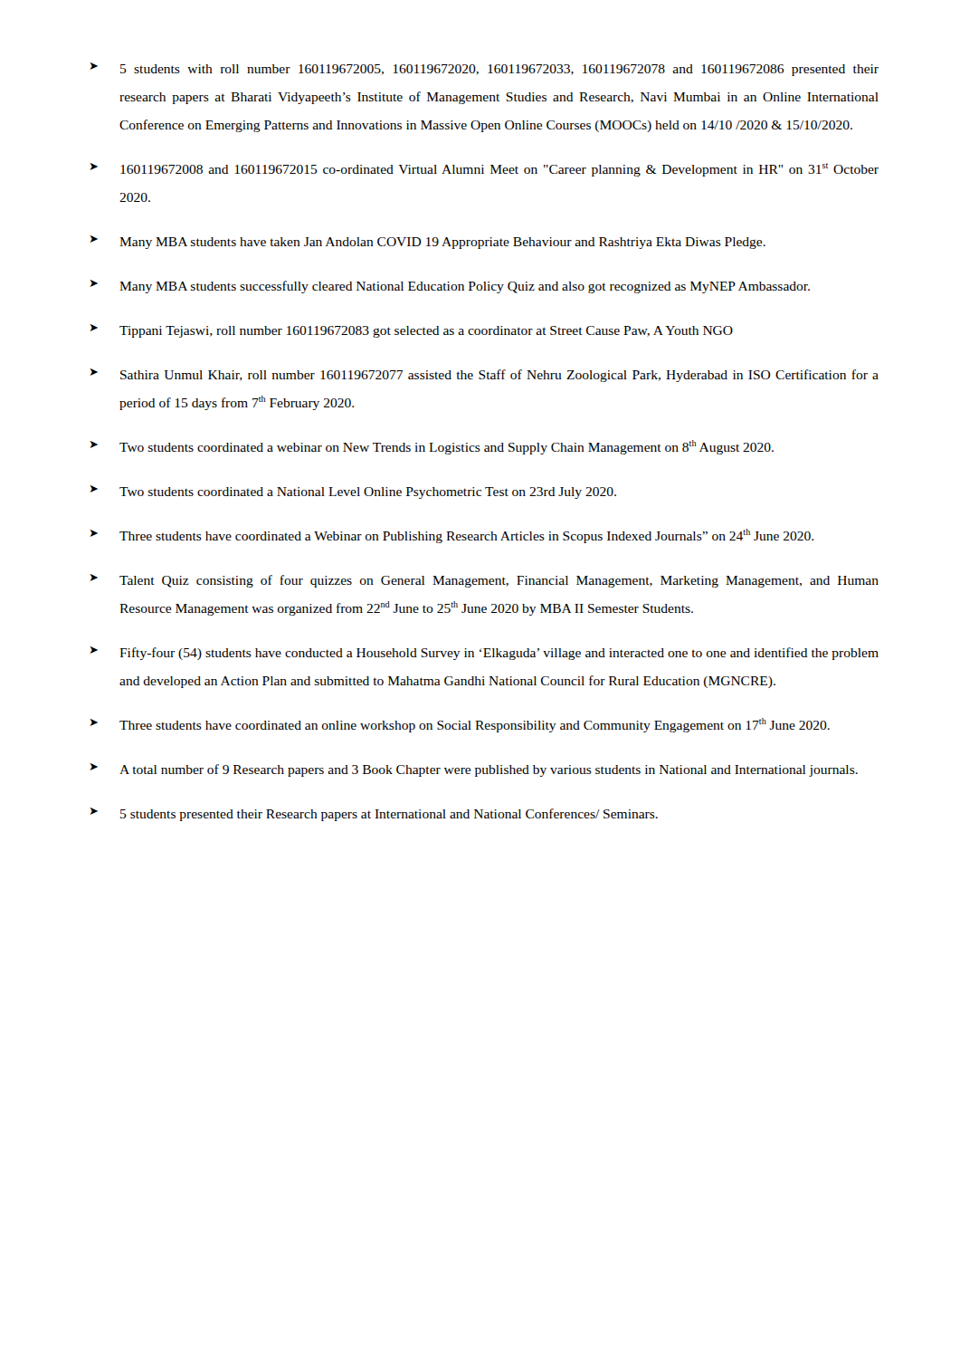5 students with roll number 160119672005, 160119672020, 160119672033, 160119672078 and 160119672086 presented their research papers at Bharati Vidyapeeth’s Institute of Management Studies and Research, Navi Mumbai in an Online International Conference on Emerging Patterns and Innovations in Massive Open Online Courses (MOOCs) held on 14/10 /2020 & 15/10/2020.
160119672008 and 160119672015 co-ordinated Virtual Alumni Meet on "Career planning & Development in HR" on 31st October 2020.
Many MBA students have taken Jan Andolan COVID 19 Appropriate Behaviour and Rashtriya Ekta Diwas Pledge.
Many MBA students successfully cleared National Education Policy Quiz and also got recognized as MyNEP Ambassador.
Tippani Tejaswi, roll number 160119672083 got selected as a coordinator at Street Cause Paw, A Youth NGO
Sathira Unmul Khair, roll number 160119672077 assisted the Staff of Nehru Zoological Park, Hyderabad in ISO Certification for a period of 15 days from 7th February 2020.
Two students coordinated a webinar on New Trends in Logistics and Supply Chain Management on 8th August 2020.
Two students coordinated a National Level Online Psychometric Test on 23rd July 2020.
Three students have coordinated a Webinar on Publishing Research Articles in Scopus Indexed Journals” on 24th June 2020.
Talent Quiz consisting of four quizzes on General Management, Financial Management, Marketing Management, and Human Resource Management was organized from 22nd June to 25th June 2020 by MBA II Semester Students.
Fifty-four (54) students have conducted a Household Survey in ‘Elkaguda’ village and interacted one to one and identified the problem and developed an Action Plan and submitted to Mahatma Gandhi National Council for Rural Education (MGNCRE).
Three students have coordinated an online workshop on Social Responsibility and Community Engagement on 17th June 2020.
A total number of 9 Research papers and 3 Book Chapter were published by various students in National and International journals.
5 students presented their Research papers at International and National Conferences/ Seminars.